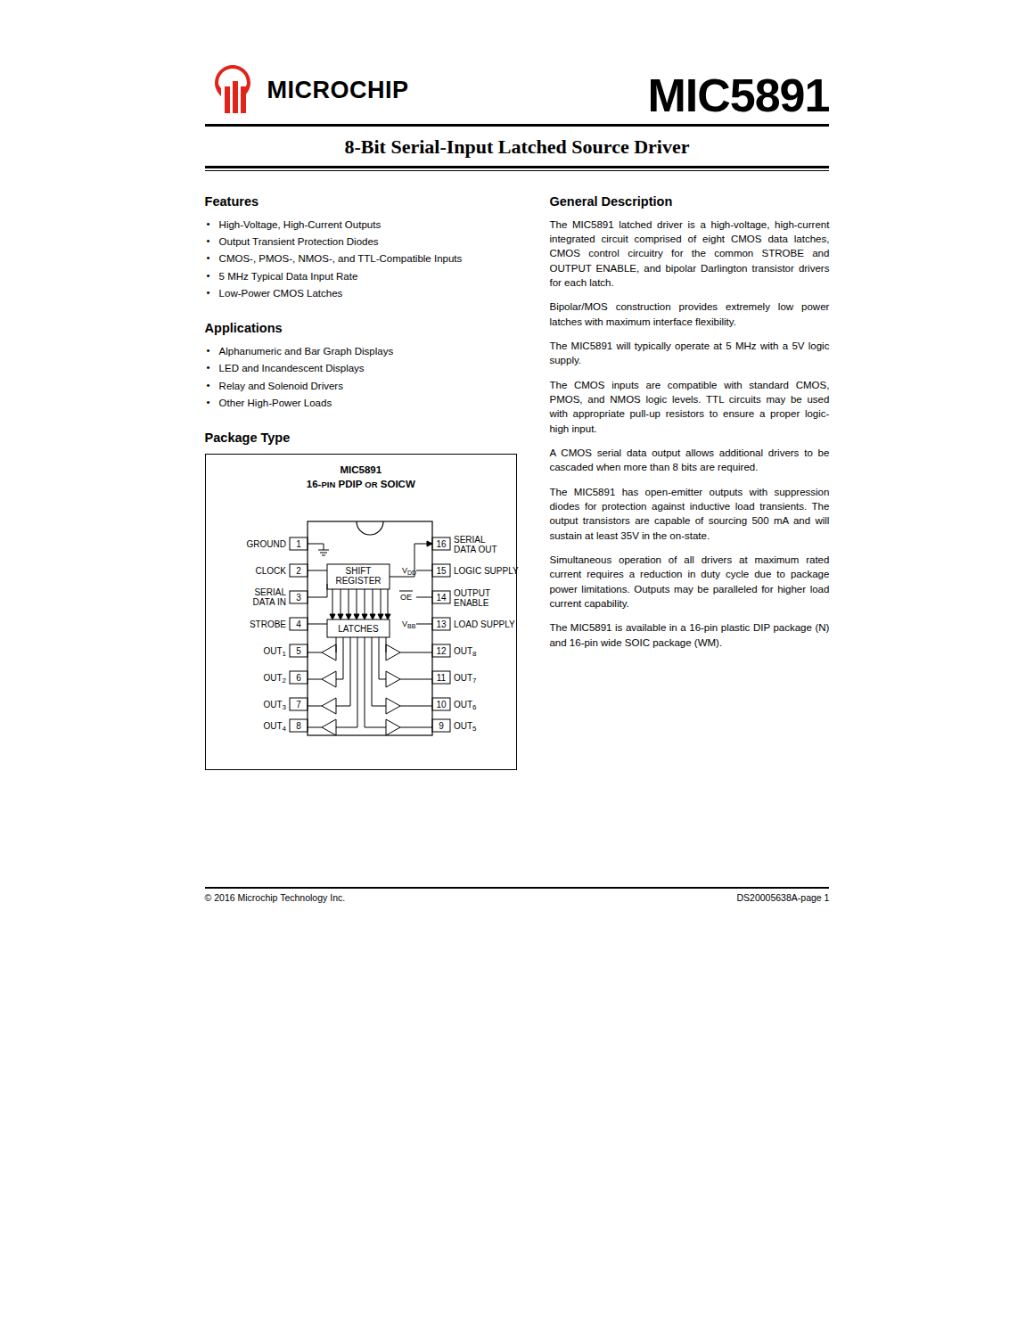MICROCHIP
MIC5891
8-Bit Serial-Input Latched Source Driver
Features
High-Voltage, High-Current Outputs
Output Transient Protection Diodes
CMOS-, PMOS-, NMOS-, and TTL-Compatible Inputs
5 MHz Typical Data Input Rate
Low-Power CMOS Latches
Applications
Alphanumeric and Bar Graph Displays
LED and Incandescent Displays
Relay and Solenoid Drivers
Other High-Power Loads
Package Type
MIC5891
16-PIN PDIP OR SOICW
1 2 3 4 5 6 7 8 16 15 14 13 12 11 10 9 GROUND CLOCK SERIAL DATA IN STROBE OUT1 OUT2 OUT3 OUT4 SERIAL DATA OUT LOGIC SUPPLY OUTPUT ENABLE LOAD SUPPLY OUT8 OUT7 OUT6 OUT5 SHIFT REGISTER LATCHES VDD OE VBB
General Description
The MIC5891 latched driver is a high-voltage, high-current integrated circuit comprised of eight CMOS data latches, CMOS control circuitry for the common STROBE and OUTPUT ENABLE, and bipolar Darlington transistor drivers for each latch.
Bipolar/MOS construction provides extremely low power latches with maximum interface flexibility.
The MIC5891 will typically operate at 5 MHz with a 5V logic supply.
The CMOS inputs are compatible with standard CMOS, PMOS, and NMOS logic levels. TTL circuits may be used with appropriate pull-up resistors to ensure a proper logic-high input.
A CMOS serial data output allows additional drivers to be cascaded when more than 8 bits are required.
The MIC5891 has open-emitter outputs with suppression diodes for protection against inductive load transients. The output transistors are capable of sourcing 500 mA and will sustain at least 35V in the on-state.
Simultaneous operation of all drivers at maximum rated current requires a reduction in duty cycle due to package power limitations. Outputs may be paralleled for higher load current capability.
The MIC5891 is available in a 16-pin plastic DIP package (N) and 16-pin wide SOIC package (WM).
© 2016 Microchip Technology Inc. DS20005638A-page 1